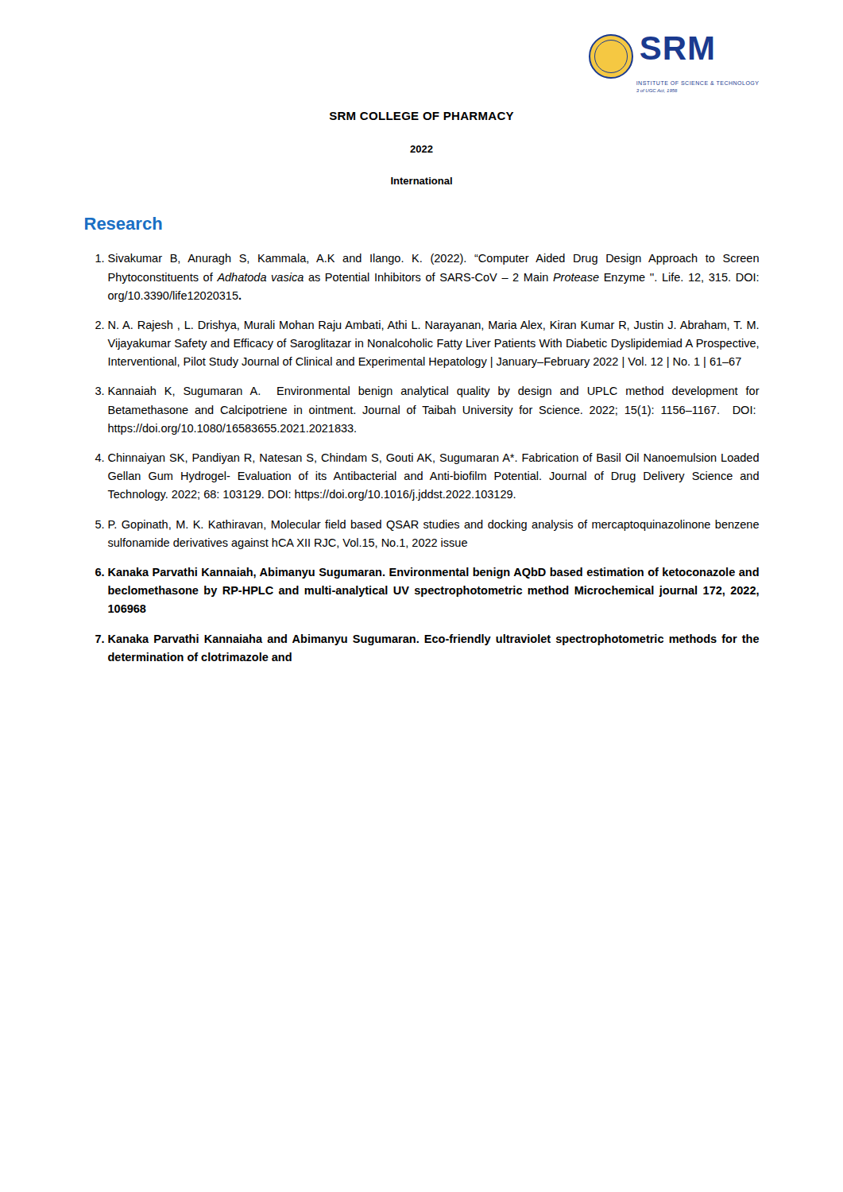SRM
Institute of Science & Technology
3 of UGC Act, 1956
SRM COLLEGE OF PHARMACY
2022
International
Research
Sivakumar B, Anuragh S, Kammala, A.K and Ilango. K. (2022). “Computer Aided Drug Design Approach to Screen Phytoconstituents of Adhatoda vasica as Potential Inhibitors of SARS-CoV – 2 Main Protease Enzyme ''. Life. 12, 315. DOI: org/10.3390/life12020315.
N. A. Rajesh , L. Drishya, Murali Mohan Raju Ambati, Athi L. Narayanan, Maria Alex, Kiran Kumar R, Justin J. Abraham, T. M. Vijayakumar Safety and Efficacy of Saroglitazar in Nonalcoholic Fatty Liver Patients With Diabetic Dyslipidemiad A Prospective, Interventional, Pilot Study Journal of Clinical and Experimental Hepatology | January–February 2022 | Vol. 12 | No. 1 | 61–67
Kannaiah K, Sugumaran A. Environmental benign analytical quality by design and UPLC method development for Betamethasone and Calcipotriene in ointment. Journal of Taibah University for Science. 2022; 15(1): 1156–1167. DOI: https://doi.org/10.1080/16583655.2021.2021833.
Chinnaiyan SK, Pandiyan R, Natesan S, Chindam S, Gouti AK, Sugumaran A*. Fabrication of Basil Oil Nanoemulsion Loaded Gellan Gum Hydrogel- Evaluation of its Antibacterial and Anti-biofilm Potential. Journal of Drug Delivery Science and Technology. 2022; 68: 103129. DOI: https://doi.org/10.1016/j.jddst.2022.103129.
P. Gopinath, M. K. Kathiravan, Molecular field based QSAR studies and docking analysis of mercaptoquinazolinone benzene sulfonamide derivatives against hCA XII RJC, Vol.15, No.1, 2022 issue
Kanaka Parvathi Kannaiah, Abimanyu Sugumaran. Environmental benign AQbD based estimation of ketoconazole and beclomethasone by RP-HPLC and multi-analytical UV spectrophotometric method Microchemical journal 172, 2022, 106968
Kanaka Parvathi Kannaiaha and Abimanyu Sugumaran. Eco-friendly ultraviolet spectrophotometric methods for the determination of clotrimazole and